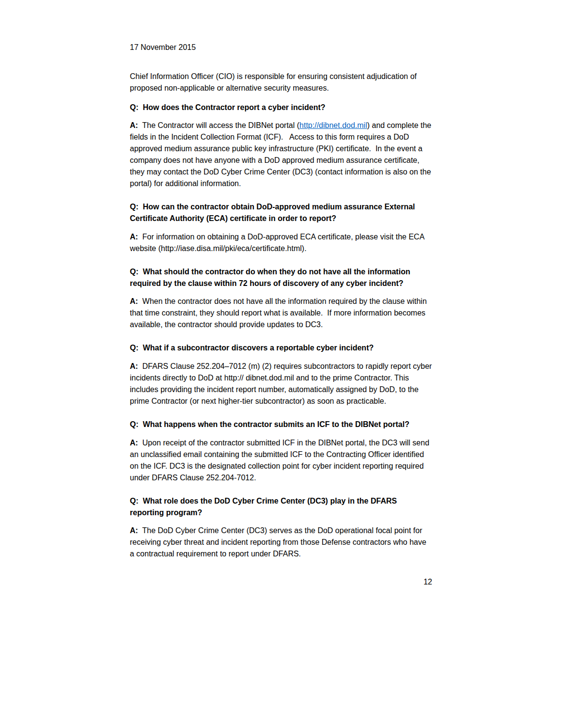17 November 2015
Chief Information Officer (CIO) is responsible for ensuring consistent adjudication of proposed non-applicable or alternative security measures.
Q: How does the Contractor report a cyber incident?
A: The Contractor will access the DIBNet portal (http://dibnet.dod.mil) and complete the fields in the Incident Collection Format (ICF). Access to this form requires a DoD approved medium assurance public key infrastructure (PKI) certificate. In the event a company does not have anyone with a DoD approved medium assurance certificate, they may contact the DoD Cyber Crime Center (DC3) (contact information is also on the portal) for additional information.
Q: How can the contractor obtain DoD-approved medium assurance External Certificate Authority (ECA) certificate in order to report?
A: For information on obtaining a DoD-approved ECA certificate, please visit the ECA website (http://iase.disa.mil/pki/eca/certificate.html).
Q: What should the contractor do when they do not have all the information required by the clause within 72 hours of discovery of any cyber incident?
A: When the contractor does not have all the information required by the clause within that time constraint, they should report what is available. If more information becomes available, the contractor should provide updates to DC3.
Q: What if a subcontractor discovers a reportable cyber incident?
A: DFARS Clause 252.204–7012 (m) (2) requires subcontractors to rapidly report cyber incidents directly to DoD at http:// dibnet.dod.mil and to the prime Contractor. This includes providing the incident report number, automatically assigned by DoD, to the prime Contractor (or next higher-tier subcontractor) as soon as practicable.
Q: What happens when the contractor submits an ICF to the DIBNet portal?
A: Upon receipt of the contractor submitted ICF in the DIBNet portal, the DC3 will send an unclassified email containing the submitted ICF to the Contracting Officer identified on the ICF. DC3 is the designated collection point for cyber incident reporting required under DFARS Clause 252.204-7012.
Q: What role does the DoD Cyber Crime Center (DC3) play in the DFARS reporting program?
A: The DoD Cyber Crime Center (DC3) serves as the DoD operational focal point for receiving cyber threat and incident reporting from those Defense contractors who have a contractual requirement to report under DFARS.
12